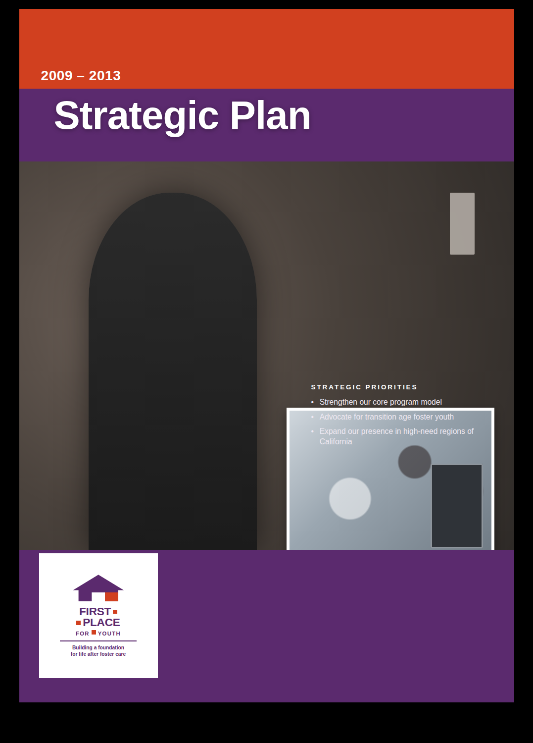2009 – 2013
Strategic Plan
Strategic Priorities
Strengthen our core program model
Advocate for transition age foster youth
Expand our presence in high-need regions of California
FIRST
PLACE
FOR YOUTH
Building a foundation
for life after foster care